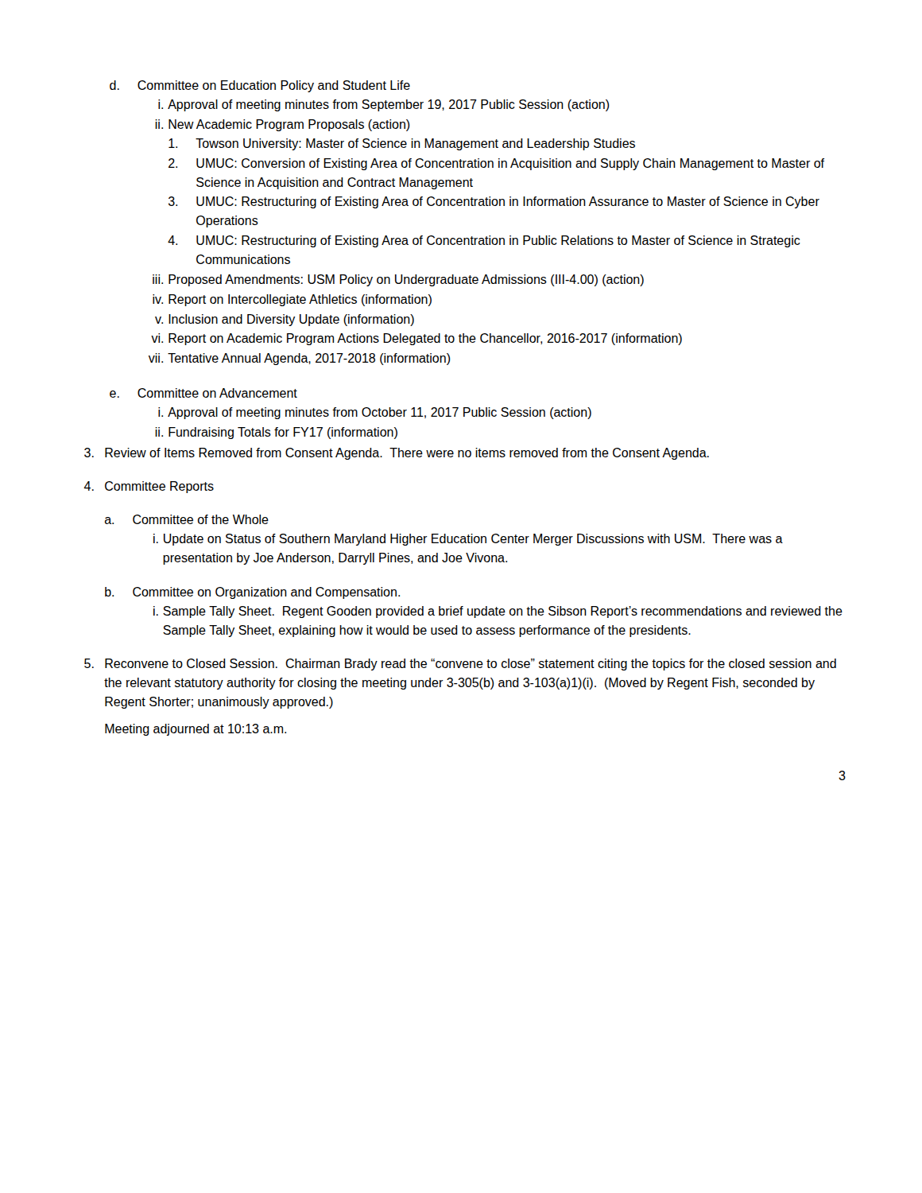d. Committee on Education Policy and Student Life
i. Approval of meeting minutes from September 19, 2017 Public Session (action)
ii. New Academic Program Proposals (action)
1. Towson University: Master of Science in Management and Leadership Studies
2. UMUC: Conversion of Existing Area of Concentration in Acquisition and Supply Chain Management to Master of Science in Acquisition and Contract Management
3. UMUC: Restructuring of Existing Area of Concentration in Information Assurance to Master of Science in Cyber Operations
4. UMUC: Restructuring of Existing Area of Concentration in Public Relations to Master of Science in Strategic Communications
iii. Proposed Amendments: USM Policy on Undergraduate Admissions (III-4.00) (action)
iv. Report on Intercollegiate Athletics (information)
v. Inclusion and Diversity Update (information)
vi. Report on Academic Program Actions Delegated to the Chancellor, 2016-2017 (information)
vii. Tentative Annual Agenda, 2017-2018 (information)
e. Committee on Advancement
i. Approval of meeting minutes from October 11, 2017 Public Session (action)
ii. Fundraising Totals for FY17 (information)
3. Review of Items Removed from Consent Agenda. There were no items removed from the Consent Agenda.
4. Committee Reports
a. Committee of the Whole
i. Update on Status of Southern Maryland Higher Education Center Merger Discussions with USM. There was a presentation by Joe Anderson, Darryll Pines, and Joe Vivona.
b. Committee on Organization and Compensation.
i. Sample Tally Sheet. Regent Gooden provided a brief update on the Sibson Report’s recommendations and reviewed the Sample Tally Sheet, explaining how it would be used to assess performance of the presidents.
5. Reconvene to Closed Session. Chairman Brady read the “convene to close” statement citing the topics for the closed session and the relevant statutory authority for closing the meeting under 3-305(b) and 3-103(a)1)(i). (Moved by Regent Fish, seconded by Regent Shorter; unanimously approved.)
Meeting adjourned at 10:13 a.m.
3